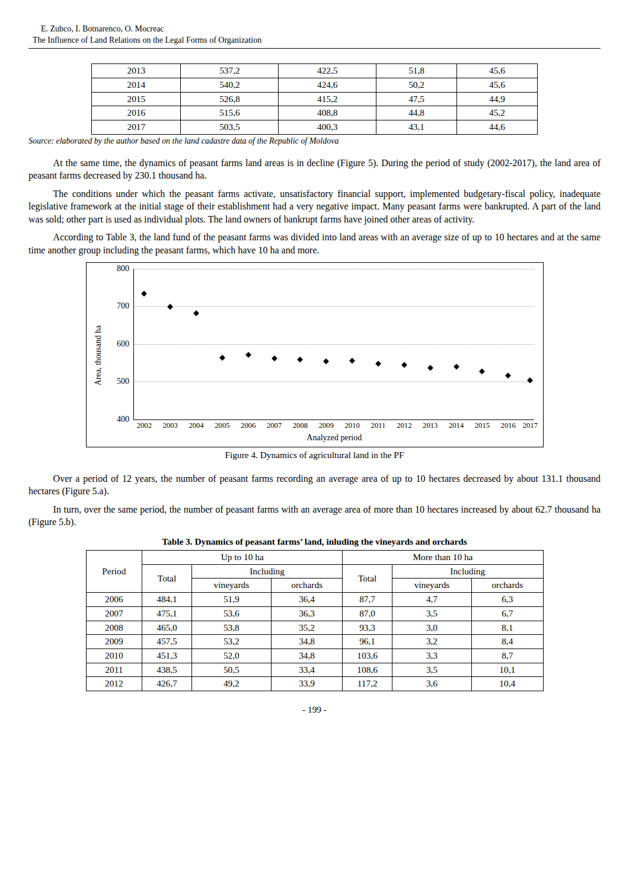E. Zubco, I. Botnarenco, O. Mocreac
The Influence of Land Relations on the Legal Forms of Organization
| 2013 | 537,2 | 422,5 | 51,8 | 45,6 |
| 2014 | 540,2 | 424,6 | 50,2 | 45,6 |
| 2015 | 526,8 | 415,2 | 47,5 | 44,9 |
| 2016 | 515,6 | 408,8 | 44,8 | 45,2 |
| 2017 | 503,5 | 400,3 | 43,1 | 44,6 |
Source: elaborated by the author based on the land cadastre data of the Republic of Moldova
At the same time, the dynamics of peasant farms land areas is in decline (Figure 5). During the period of study (2002-2017), the land area of peasant farms decreased by 230.1 thousand ha.
The conditions under which the peasant farms activate, unsatisfactory financial support, implemented budgetary-fiscal policy, inadequate legislative framework at the initial stage of their establishment had a very negative impact. Many peasant farms were bankrupted. A part of the land was sold; other part is used as individual plots. The land owners of bankrupt farms have joined other areas of activity.
According to Table 3, the land fund of the peasant farms was divided into land areas with an average size of up to 10 hectares and at the same time another group including the peasant farms, which have 10 ha and more.
Area, thousand ha
800
700
600
500
400
2002
2003
2004
2005
2006
2007
2008
2009
2010
2011
2012
2013
2014
2015
2016
2017
Analyzed period
Figure 4. Dynamics of agricultural land in the PF
Over a period of 12 years, the number of peasant farms recording an average area of up to 10 hectares decreased by about 131.1 thousand hectares (Figure 5.a).
In turn, over the same period, the number of peasant farms with an average area of more than 10 hectares increased by about 62.7 thousand ha (Figure 5.b).
Table 3. Dynamics of peasant farms’ land, inluding the vineyards and orchards
| Period | Up to 10 ha | More than 10 ha |
| --- | --- | --- |
| Total | Including | Total | Including |
| vineyards | orchards | vineyards | orchards |
| 2006 | 484,1 | 51,9 | 36,4 | 87,7 | 4,7 | 6,3 |
| 2007 | 475,1 | 53,6 | 36,3 | 87,0 | 3,5 | 6,7 |
| 2008 | 465,0 | 53,8 | 35,2 | 93,3 | 3,0 | 8,1 |
| 2009 | 457,5 | 53,2 | 34,8 | 96,1 | 3,2 | 8,4 |
| 2010 | 451,3 | 52,0 | 34,8 | 103,6 | 3,3 | 8,7 |
| 2011 | 438,5 | 50,5 | 33,4 | 108,6 | 3,5 | 10,1 |
| 2012 | 426,7 | 49,2 | 33,9 | 117,2 | 3,6 | 10,4 |
- 199 -